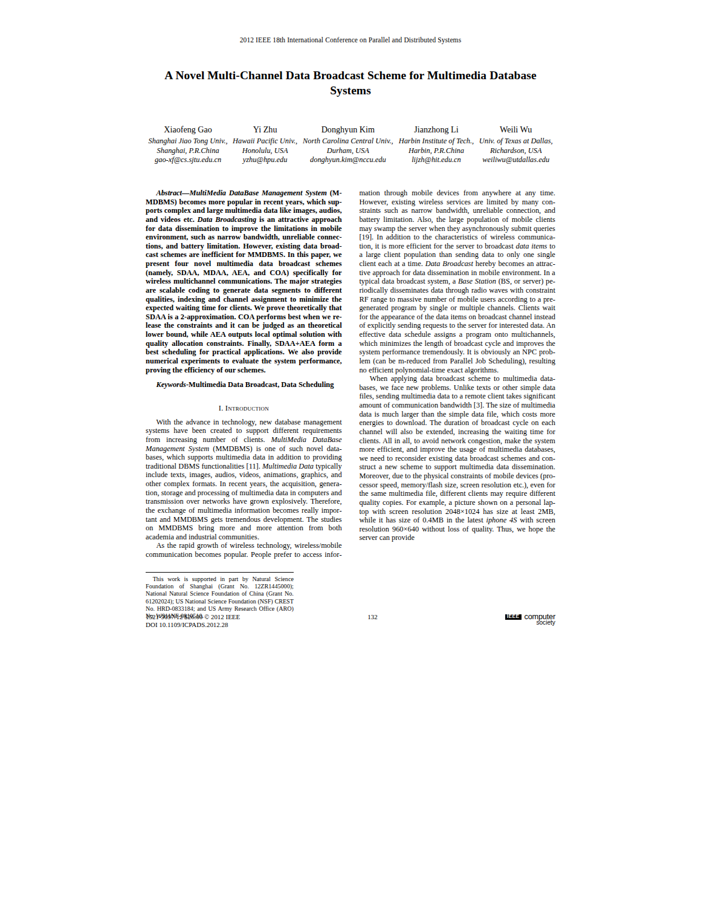2012 IEEE 18th International Conference on Parallel and Distributed Systems
A Novel Multi-Channel Data Broadcast Scheme for Multimedia Database Systems
| Xiaofeng Gao Shanghai Jiao Tong Univ., Shanghai, P.R.China gao-xf@cs.sjtu.edu.cn | Yi Zhu Hawaii Pacific Univ., Honolulu, USA yzhu@hpu.edu | Donghyun Kim North Carolina Central Univ., Durham, USA donghyun.kim@nccu.edu | Jianzhong Li Harbin Institute of Tech., Harbin, P.R.China lijzh@hit.edu.cn | Weili Wu Univ. of Texas at Dallas, Richardson, USA weiliwu@utdallas.edu |
Abstract—MultiMedia DataBase Management System (M-MDBMS) becomes more popular in recent years, which supports complex and large multimedia data like images, audios, and videos etc. Data Broadcasting is an attractive approach for data dissemination to improve the limitations in mobile environment, such as narrow bandwidth, unreliable connections, and battery limitation. However, existing data broadcast schemes are inefficient for MMDBMS. In this paper, we present four novel multimedia data broadcast schemes (namely, SDAA, MDAA, AEA, and COA) specifically for wireless multichannel communications. The major strategies are scalable coding to generate data segments to different qualities, indexing and channel assignment to minimize the expected waiting time for clients. We prove theoretically that SDAA is a 2-approximation. COA performs best when we release the constraints and it can be judged as an theoretical lower bound, while AEA outputs local optimal solution with quality allocation constraints. Finally, SDAA+AEA form a best scheduling for practical applications. We also provide numerical experiments to evaluate the system performance, proving the efficiency of our schemes.
Keywords-Multimedia Data Broadcast, Data Scheduling
I. Introduction
With the advance in technology, new database management systems have been created to support different requirements from increasing number of clients. MultiMedia DataBase Management System (MMDBMS) is one of such novel databases, which supports multimedia data in addition to providing traditional DBMS functionalities [11]. Multimedia Data typically include texts, images, audios, videos, animations, graphics, and other complex formats. In recent years, the acquisition, generation, storage and processing of multimedia data in computers and transmission over networks have grown explosively. Therefore, the exchange of multimedia information becomes really important and MMDBMS gets tremendous development. The studies on MMDBMS bring more and more attention from both academia and industrial communities.
As the rapid growth of wireless technology, wireless/mobile communication becomes popular. People prefer to access information through mobile devices from anywhere at any time. However, existing wireless services are limited by many constraints such as narrow bandwidth, unreliable connection, and battery limitation. Also, the large population of mobile clients may swamp the server when they asynchronously submit queries [19]. In addition to the characteristics of wireless communication, it is more efficient for the server to broadcast data items to a large client population than sending data to only one single client each at a time. Data Broadcast hereby becomes an attractive approach for data dissemination in mobile environment. In a typical data broadcast system, a Base Station (BS, or server) periodically disseminates data through radio waves with constraint RF range to massive number of mobile users according to a pregenerated program by single or multiple channels. Clients wait for the appearance of the data items on broadcast channel instead of explicitly sending requests to the server for interested data. An effective data schedule assigns a program onto multichannels, which minimizes the length of broadcast cycle and improves the system performance tremendously. It is obviously an NPC problem (can be m-reduced from Parallel Job Scheduling), resulting no efficient polynomial-time exact algorithms.
When applying data broadcast scheme to multimedia databases, we face new problems. Unlike texts or other simple data files, sending multimedia data to a remote client takes significant amount of communication bandwidth [3]. The size of multimedia data is much larger than the simple data file, which costs more energies to download. The duration of broadcast cycle on each channel will also be extended, increasing the waiting time for clients. All in all, to avoid network congestion, make the system more efficient, and improve the usage of multimedia databases, we need to reconsider existing data broadcast schemes and construct a new scheme to support multimedia data dissemination. Moreover, due to the physical constraints of mobile devices (processor speed, memory/flash size, screen resolution etc.), even for the same multimedia file, different clients may require different quality copies. For example, a picture shown on a personal laptop with screen resolution 2048×1024 has size at least 2MB, while it has size of 0.4MB in the latest iphone 4S with screen resolution 960×640 without loss of quality. Thus, we hope the server can provide
This work is supported in part by Natural Science Foundation of Shanghai (Grant No. 12ZR1445000); National Natural Science Foundation of China (Grant No. 61202024); US National Science Foundation (NSF) CREST No. HRD-0833184; and US Army Research Office (ARO) No. W911NF-0810510.
1521-9097/12 $26.00 © 2012 IEEE
DOI 10.1109/ICPADS.2012.28
IEEE computer society
132